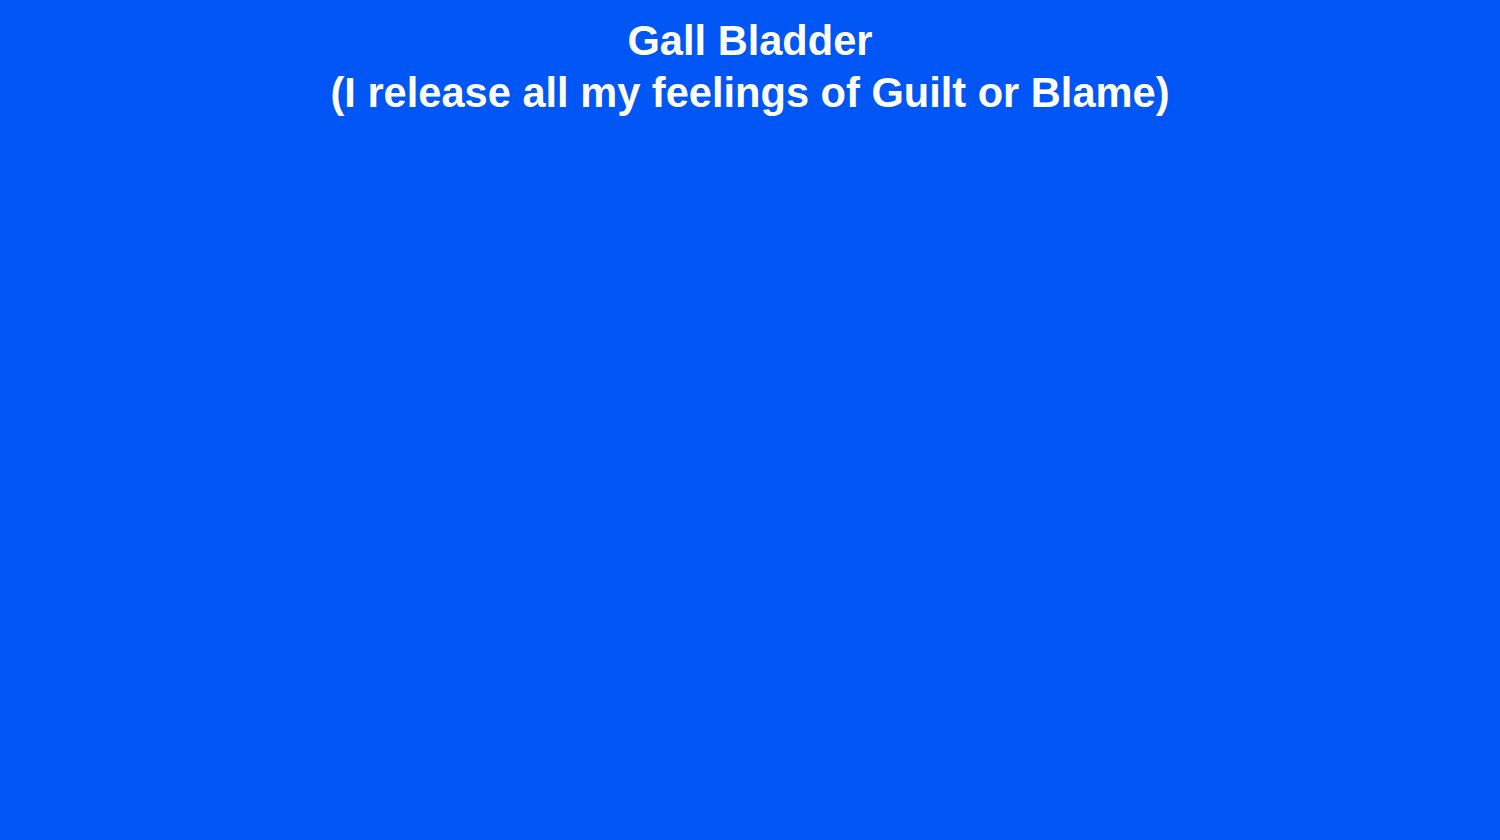Gall Bladder
(I release all my feelings of Guilt or Blame)